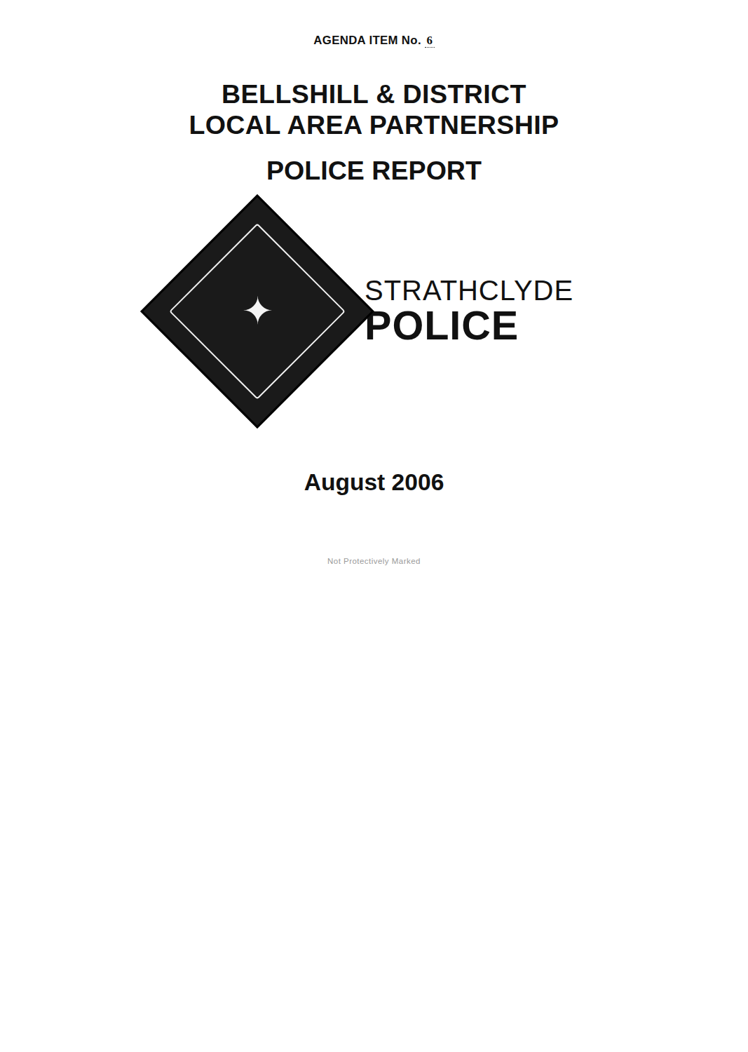AGENDA ITEM No. 6
BELLSHILL & DISTRICT
LOCAL AREA PARTNERSHIP
POLICE REPORT
✦
STRATHCLYDE POLICE
August 2006
Not Protectively Marked